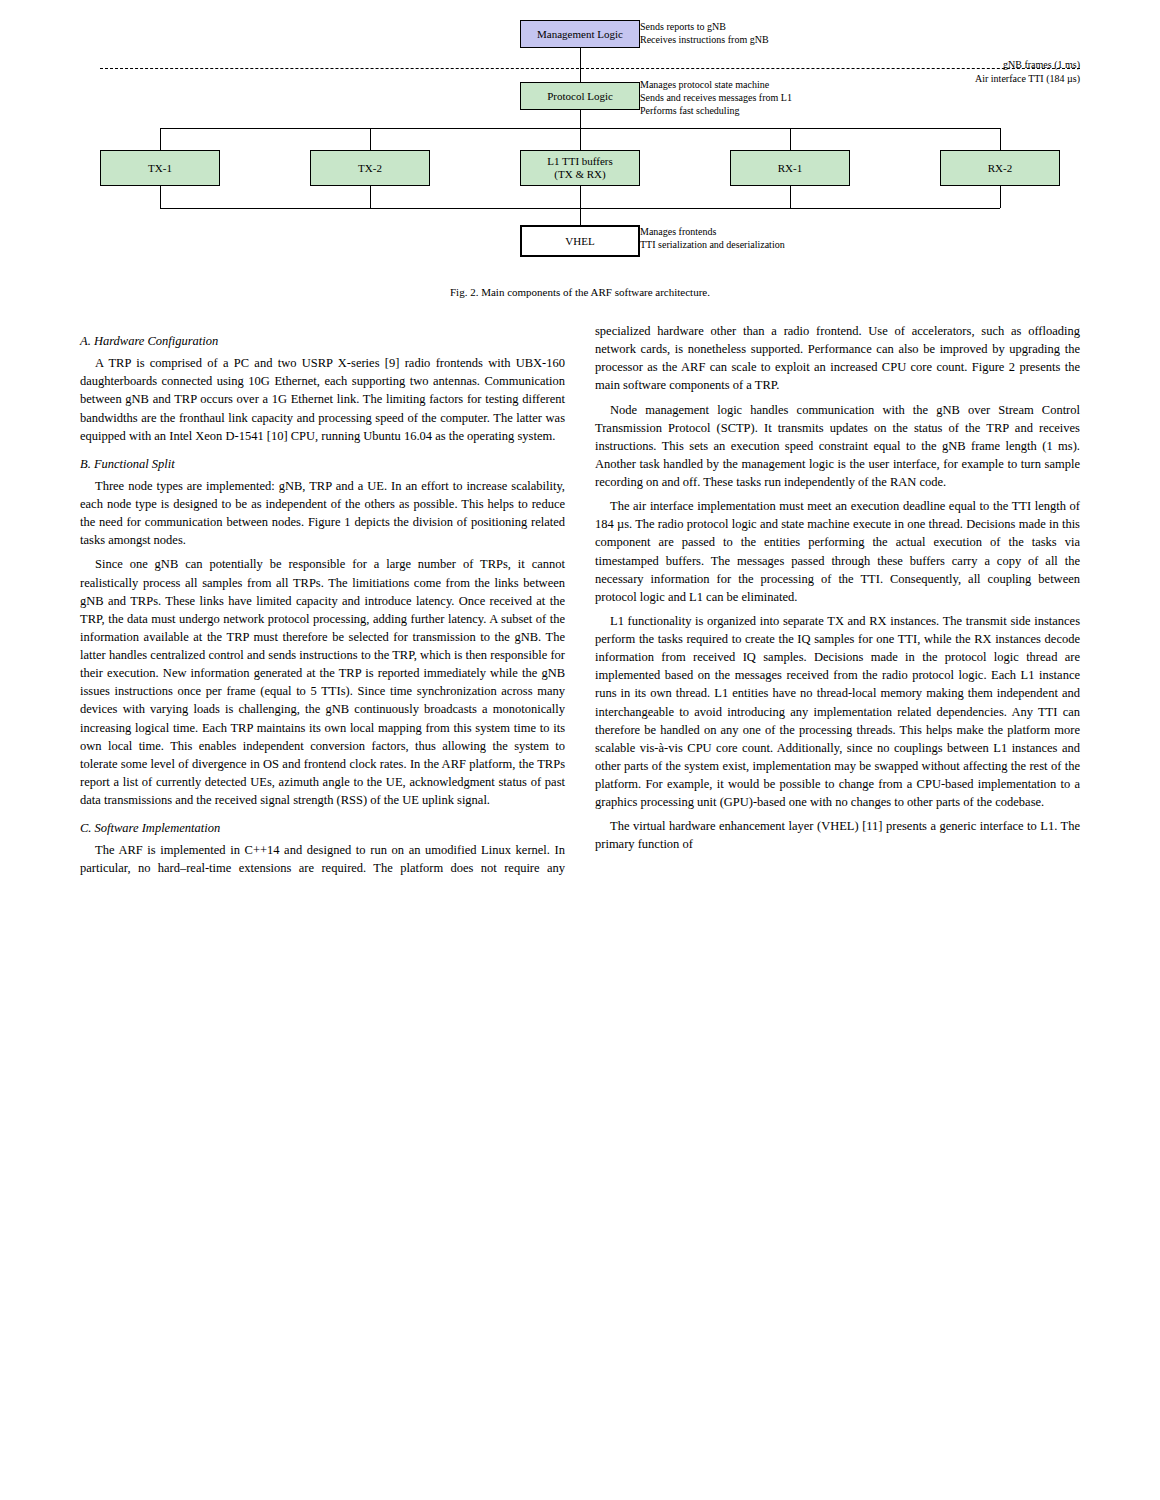Management Logic
Sends reports to gNB
Receives instructions from gNB
gNB frames (1 ms)
Air interface TTI (184 µs)
Protocol Logic
Manages protocol state machine
Sends and receives messages from L1
Performs fast scheduling
TX-1
TX-2
L1 TTI buffers
(TX & RX)
RX-1
RX-2
VHEL
Manages frontends
TTI serialization and deserialization
Fig. 2. Main components of the ARF software architecture.
A. Hardware Configuration
A TRP is comprised of a PC and two USRP X-series [9] radio frontends with UBX-160 daughterboards connected using 10G Ethernet, each supporting two antennas. Communication between gNB and TRP occurs over a 1G Ethernet link. The limiting factors for testing different bandwidths are the fronthaul link capacity and processing speed of the computer. The latter was equipped with an Intel Xeon D-1541 [10] CPU, running Ubuntu 16.04 as the operating system.
B. Functional Split
Three node types are implemented: gNB, TRP and a UE. In an effort to increase scalability, each node type is designed to be as independent of the others as possible. This helps to reduce the need for communication between nodes. Figure 1 depicts the division of positioning related tasks amongst nodes.
Since one gNB can potentially be responsible for a large number of TRPs, it cannot realistically process all samples from all TRPs. The limitiations come from the links between gNB and TRPs. These links have limited capacity and introduce latency. Once received at the TRP, the data must undergo network protocol processing, adding further latency. A subset of the information available at the TRP must therefore be selected for transmission to the gNB. The latter handles centralized control and sends instructions to the TRP, which is then responsible for their execution. New information generated at the TRP is reported immediately while the gNB issues instructions once per frame (equal to 5 TTIs). Since time synchronization across many devices with varying loads is challenging, the gNB continuously broadcasts a monotonically increasing logical time. Each TRP maintains its own local mapping from this system time to its own local time. This enables independent conversion factors, thus allowing the system to tolerate some level of divergence in OS and frontend clock rates. In the ARF platform, the TRPs report a list of currently detected UEs, azimuth angle to the UE, acknowledgment status of past data transmissions and the received signal strength (RSS) of the UE uplink signal.
C. Software Implementation
The ARF is implemented in C++14 and designed to run on an umodified Linux kernel. In particular, no hard–real-time extensions are required. The platform does not require any specialized hardware other than a radio frontend. Use of accelerators, such as offloading network cards, is nonetheless supported. Performance can also be improved by upgrading the processor as the ARF can scale to exploit an increased CPU core count. Figure 2 presents the main software components of a TRP.
Node management logic handles communication with the gNB over Stream Control Transmission Protocol (SCTP). It transmits updates on the status of the TRP and receives instructions. This sets an execution speed constraint equal to the gNB frame length (1 ms). Another task handled by the management logic is the user interface, for example to turn sample recording on and off. These tasks run independently of the RAN code.
The air interface implementation must meet an execution deadline equal to the TTI length of 184 µs. The radio protocol logic and state machine execute in one thread. Decisions made in this component are passed to the entities performing the actual execution of the tasks via timestamped buffers. The messages passed through these buffers carry a copy of all the necessary information for the processing of the TTI. Consequently, all coupling between protocol logic and L1 can be eliminated.
L1 functionality is organized into separate TX and RX instances. The transmit side instances perform the tasks required to create the IQ samples for one TTI, while the RX instances decode information from received IQ samples. Decisions made in the protocol logic thread are implemented based on the messages received from the radio protocol logic. Each L1 instance runs in its own thread. L1 entities have no thread-local memory making them independent and interchangeable to avoid introducing any implementation related dependencies. Any TTI can therefore be handled on any one of the processing threads. This helps make the platform more scalable vis-à-vis CPU core count. Additionally, since no couplings between L1 instances and other parts of the system exist, implementation may be swapped without affecting the rest of the platform. For example, it would be possible to change from a CPU-based implementation to a graphics processing unit (GPU)-based one with no changes to other parts of the codebase.
The virtual hardware enhancement layer (VHEL) [11] presents a generic interface to L1. The primary function of